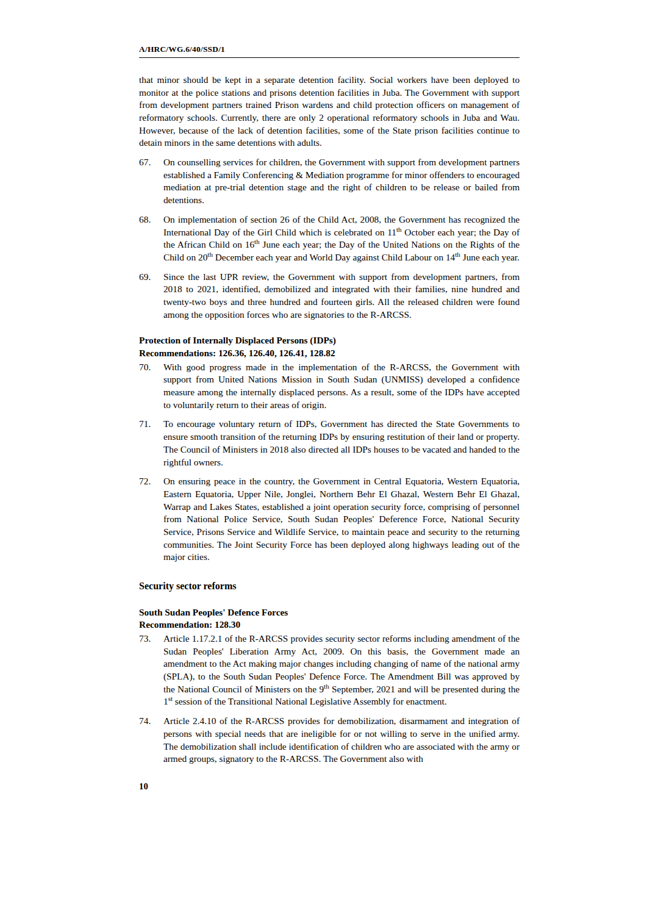A/HRC/WG.6/40/SSD/1
that minor should be kept in a separate detention facility. Social workers have been deployed to monitor at the police stations and prisons detention facilities in Juba. The Government with support from development partners trained Prison wardens and child protection officers on management of reformatory schools. Currently, there are only 2 operational reformatory schools in Juba and Wau. However, because of the lack of detention facilities, some of the State prison facilities continue to detain minors in the same detentions with adults.
67.
On counselling services for children, the Government with support from development partners established a Family Conferencing & Mediation programme for minor offenders to encouraged mediation at pre-trial detention stage and the right of children to be release or bailed from detentions.
68.
On implementation of section 26 of the Child Act, 2008, the Government has recognized the International Day of the Girl Child which is celebrated on 11th October each year; the Day of the African Child on 16th June each year; the Day of the United Nations on the Rights of the Child on 20th December each year and World Day against Child Labour on 14th June each year.
69.
Since the last UPR review, the Government with support from development partners, from 2018 to 2021, identified, demobilized and integrated with their families, nine hundred and twenty-two boys and three hundred and fourteen girls. All the released children were found among the opposition forces who are signatories to the R-ARCSS.
Protection of Internally Displaced Persons (IDPs)Recommendations: 126.36, 126.40, 126.41, 128.82
70.
With good progress made in the implementation of the R-ARCSS, the Government with support from United Nations Mission in South Sudan (UNMISS) developed a confidence measure among the internally displaced persons. As a result, some of the IDPs have accepted to voluntarily return to their areas of origin.
71.
To encourage voluntary return of IDPs, Government has directed the State Governments to ensure smooth transition of the returning IDPs by ensuring restitution of their land or property. The Council of Ministers in 2018 also directed all IDPs houses to be vacated and handed to the rightful owners.
72.
On ensuring peace in the country, the Government in Central Equatoria, Western Equatoria, Eastern Equatoria, Upper Nile, Jonglei, Northern Behr El Ghazal, Western Behr El Ghazal, Warrap and Lakes States, established a joint operation security force, comprising of personnel from National Police Service, South Sudan Peoples' Deference Force, National Security Service, Prisons Service and Wildlife Service, to maintain peace and security to the returning communities. The Joint Security Force has been deployed along highways leading out of the major cities.
Security sector reforms
South Sudan Peoples' Defence ForcesRecommendation: 128.30
73.
Article 1.17.2.1 of the R-ARCSS provides security sector reforms including amendment of the Sudan Peoples' Liberation Army Act, 2009. On this basis, the Government made an amendment to the Act making major changes including changing of name of the national army (SPLA), to the South Sudan Peoples' Defence Force. The Amendment Bill was approved by the National Council of Ministers on the 9th September, 2021 and will be presented during the 1st session of the Transitional National Legislative Assembly for enactment.
74.
Article 2.4.10 of the R-ARCSS provides for demobilization, disarmament and integration of persons with special needs that are ineligible for or not willing to serve in the unified army. The demobilization shall include identification of children who are associated with the army or armed groups, signatory to the R-ARCSS. The Government also with
10